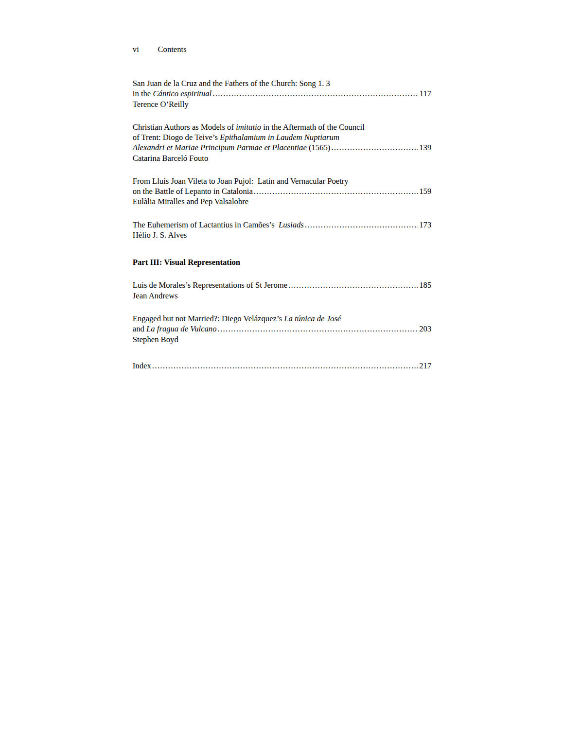vi Contents
San Juan de la Cruz and the Fathers of the Church: Song 1. 3 in the Cántico espiritual ............................................................................................................ 117 Terence O’Reilly
Christian Authors as Models of imitatio in the Aftermath of the Council of Trent: Diogo de Teive’s Epithalamium in Laudem Nuptiarum Alexandri et Mariae Principum Parmae et Placentiae (1565) ............................................................................................................ 139 Catarina Barceló Fouto
From Lluís Joan Vileta to Joan Pujol: Latin and Vernacular Poetry on the Battle of Lepanto in Catalonia ............................................................................................................ 159 Eulàlia Miralles and Pep Valsalobre
The Euhemerism of Lactantius in Camões’s Lusiads ............................................................................................................ 173 Hélio J. S. Alves
Part III: Visual Representation
Luis de Morales’s Representations of St Jerome ............................................................................................................ 185 Jean Andrews
Engaged but not Married?: Diego Velázquez’s La túnica de José and La fragua de Vulcano ............................................................................................................ 203 Stephen Boyd
Index ............................................................................................................ 217